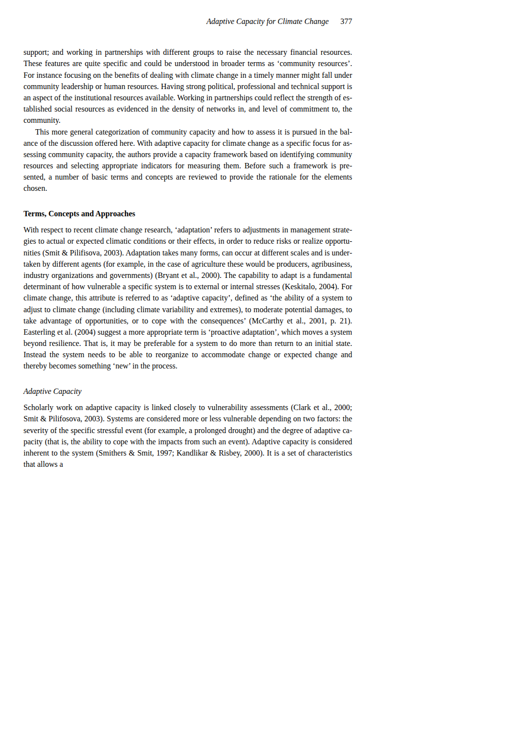Adaptive Capacity for Climate Change 377
support; and working in partnerships with different groups to raise the necessary financial resources. These features are quite specific and could be understood in broader terms as ‘community resources’. For instance focusing on the benefits of dealing with climate change in a timely manner might fall under community leadership or human resources. Having strong political, professional and technical support is an aspect of the institutional resources available. Working in partnerships could reflect the strength of established social resources as evidenced in the density of networks in, and level of commitment to, the community.
This more general categorization of community capacity and how to assess it is pursued in the balance of the discussion offered here. With adaptive capacity for climate change as a specific focus for assessing community capacity, the authors provide a capacity framework based on identifying community resources and selecting appropriate indicators for measuring them. Before such a framework is presented, a number of basic terms and concepts are reviewed to provide the rationale for the elements chosen.
Terms, Concepts and Approaches
With respect to recent climate change research, ‘adaptation’ refers to adjustments in management strategies to actual or expected climatic conditions or their effects, in order to reduce risks or realize opportunities (Smit & Pilifisova, 2003). Adaptation takes many forms, can occur at different scales and is undertaken by different agents (for example, in the case of agriculture these would be producers, agribusiness, industry organizations and governments) (Bryant et al., 2000). The capability to adapt is a fundamental determinant of how vulnerable a specific system is to external or internal stresses (Keskitalo, 2004). For climate change, this attribute is referred to as ‘adaptive capacity’, defined as ‘the ability of a system to adjust to climate change (including climate variability and extremes), to moderate potential damages, to take advantage of opportunities, or to cope with the consequences’ (McCarthy et al., 2001, p. 21). Easterling et al. (2004) suggest a more appropriate term is ‘proactive adaptation’, which moves a system beyond resilience. That is, it may be preferable for a system to do more than return to an initial state. Instead the system needs to be able to reorganize to accommodate change or expected change and thereby becomes something ‘new’ in the process.
Adaptive Capacity
Scholarly work on adaptive capacity is linked closely to vulnerability assessments (Clark et al., 2000; Smit & Pilifosova, 2003). Systems are considered more or less vulnerable depending on two factors: the severity of the specific stressful event (for example, a prolonged drought) and the degree of adaptive capacity (that is, the ability to cope with the impacts from such an event). Adaptive capacity is considered inherent to the system (Smithers & Smit, 1997; Kandlikar & Risbey, 2000). It is a set of characteristics that allows a